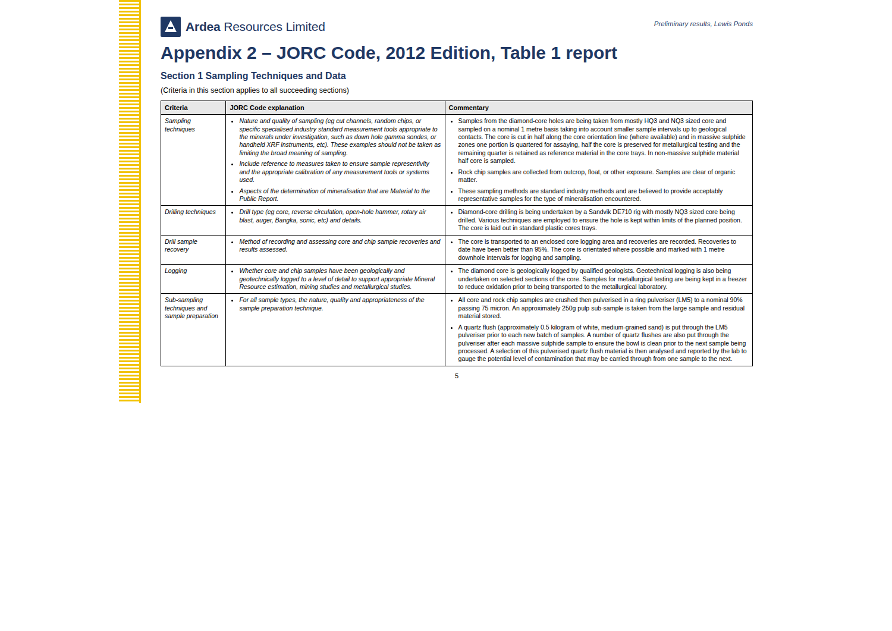Ardea Resources Limited
Preliminary results, Lewis Ponds
Appendix 2 – JORC Code, 2012 Edition, Table 1 report
Section 1 Sampling Techniques and Data
(Criteria in this section applies to all succeeding sections)
| Criteria | JORC Code explanation | Commentary |
| --- | --- | --- |
| Sampling techniques | Nature and quality of sampling (eg cut channels, random chips, or specific specialised industry standard measurement tools appropriate to the minerals under investigation, such as down hole gamma sondes, or handheld XRF instruments, etc). These examples should not be taken as limiting the broad meaning of sampling. Include reference to measures taken to ensure sample representivity and the appropriate calibration of any measurement tools or systems used. Aspects of the determination of mineralisation that are Material to the Public Report. | Samples from the diamond-core holes are being taken from mostly HQ3 and NQ3 sized core and sampled on a nominal 1 metre basis taking into account smaller sample intervals up to geological contacts. The core is cut in half along the core orientation line (where available) and in massive sulphide zones one portion is quartered for assaying, half the core is preserved for metallurgical testing and the remaining quarter is retained as reference material in the core trays. In non-massive sulphide material half core is sampled. Rock chip samples are collected from outcrop, float, or other exposure. Samples are clear of organic matter. These sampling methods are standard industry methods and are believed to provide acceptably representative samples for the type of mineralisation encountered. |
| Drilling techniques | Drill type (eg core, reverse circulation, open-hole hammer, rotary air blast, auger, Bangka, sonic, etc) and details. | Diamond-core drilling is being undertaken by a Sandvik DE710 rig with mostly NQ3 sized core being drilled. Various techniques are employed to ensure the hole is kept within limits of the planned position. The core is laid out in standard plastic cores trays. |
| Drill sample recovery | Method of recording and assessing core and chip sample recoveries and results assessed. | The core is transported to an enclosed core logging area and recoveries are recorded. Recoveries to date have been better than 95%. The core is orientated where possible and marked with 1 metre downhole intervals for logging and sampling. |
| Logging | Whether core and chip samples have been geologically and geotechnically logged to a level of detail to support appropriate Mineral Resource estimation, mining studies and metallurgical studies. | The diamond core is geologically logged by qualified geologists. Geotechnical logging is also being undertaken on selected sections of the core. Samples for metallurgical testing are being kept in a freezer to reduce oxidation prior to being transported to the metallurgical laboratory. |
| Sub-sampling techniques and sample preparation | For all sample types, the nature, quality and appropriateness of the sample preparation technique. | All core and rock chip samples are crushed then pulverised in a ring pulveriser (LM5) to a nominal 90% passing 75 micron. An approximately 250g pulp sub-sample is taken from the large sample and residual material stored. A quartz flush (approximately 0.5 kilogram of white, medium-grained sand) is put through the LM5 pulveriser prior to each new batch of samples. A number of quartz flushes are also put through the pulveriser after each massive sulphide sample to ensure the bowl is clean prior to the next sample being processed. A selection of this pulverised quartz flush material is then analysed and reported by the lab to gauge the potential level of contamination that may be carried through from one sample to the next. |
5